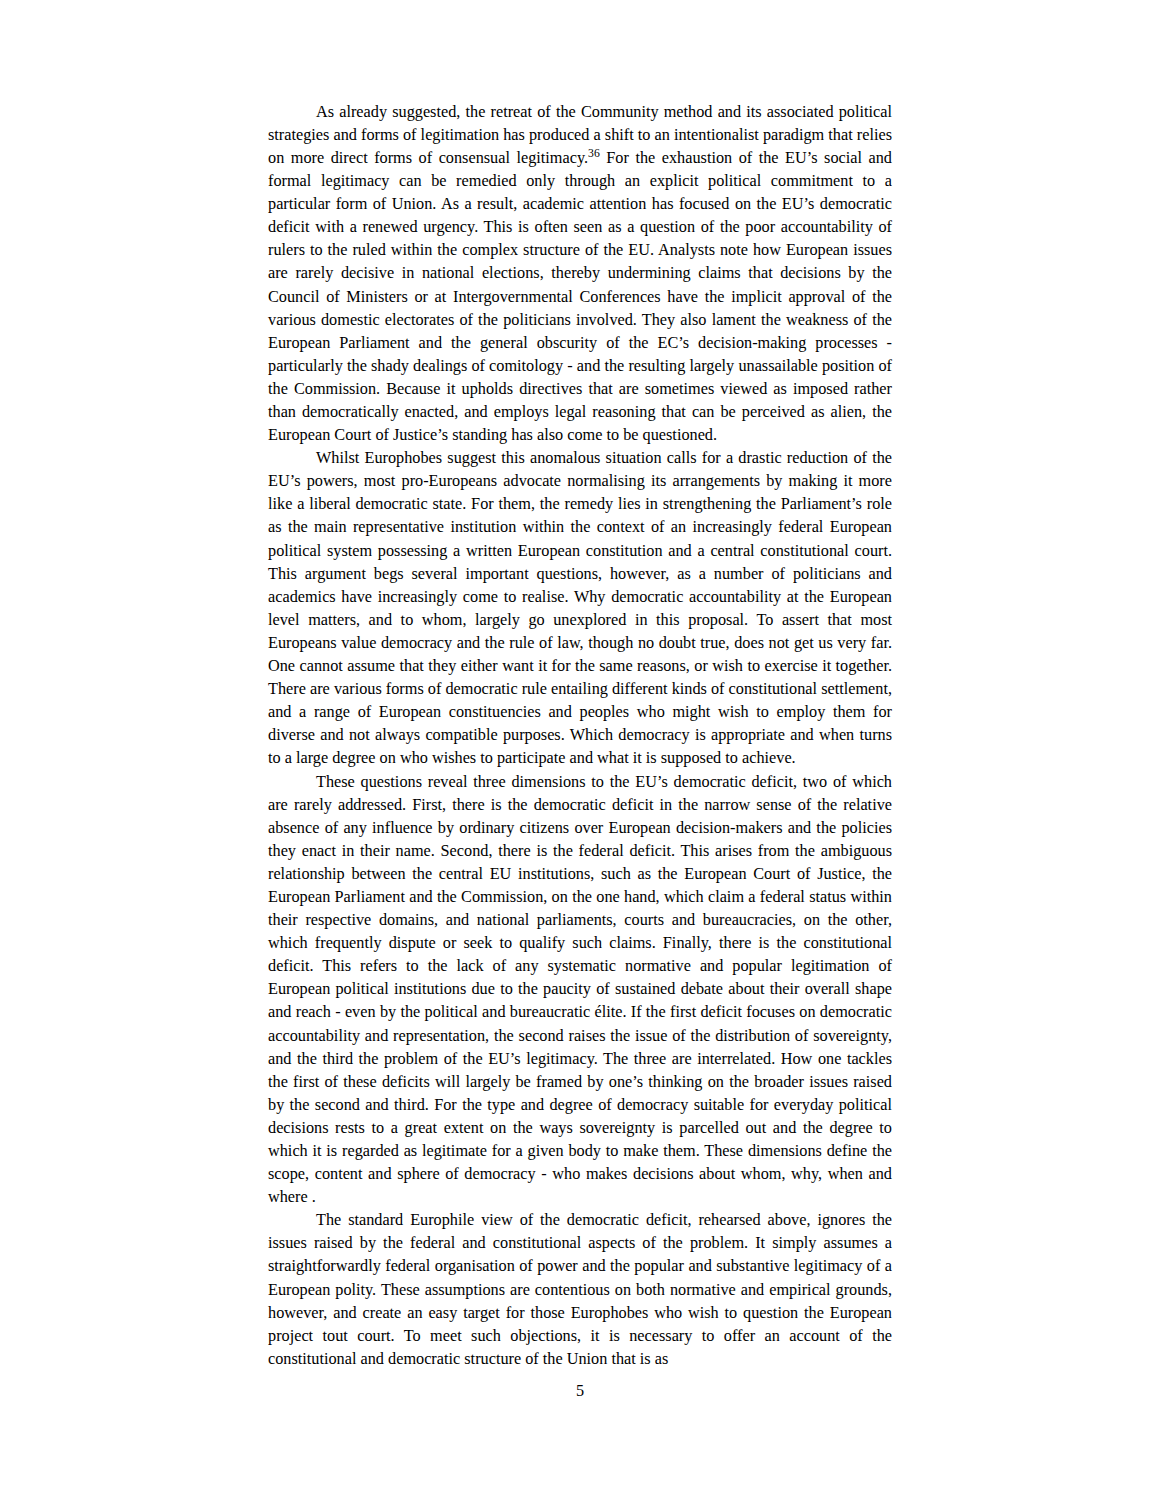As already suggested, the retreat of the Community method and its associated political strategies and forms of legitimation has produced a shift to an intentionalist paradigm that relies on more direct forms of consensual legitimacy.36 For the exhaustion of the EU’s social and formal legitimacy can be remedied only through an explicit political commitment to a particular form of Union. As a result, academic attention has focused on the EU’s democratic deficit with a renewed urgency. This is often seen as a question of the poor accountability of rulers to the ruled within the complex structure of the EU. Analysts note how European issues are rarely decisive in national elections, thereby undermining claims that decisions by the Council of Ministers or at Intergovernmental Conferences have the implicit approval of the various domestic electorates of the politicians involved. They also lament the weakness of the European Parliament and the general obscurity of the EC’s decision-making processes - particularly the shady dealings of comitology - and the resulting largely unassailable position of the Commission. Because it upholds directives that are sometimes viewed as imposed rather than democratically enacted, and employs legal reasoning that can be perceived as alien, the European Court of Justice’s standing has also come to be questioned.
Whilst Europhobes suggest this anomalous situation calls for a drastic reduction of the EU’s powers, most pro-Europeans advocate normalising its arrangements by making it more like a liberal democratic state. For them, the remedy lies in strengthening the Parliament’s role as the main representative institution within the context of an increasingly federal European political system possessing a written European constitution and a central constitutional court. This argument begs several important questions, however, as a number of politicians and academics have increasingly come to realise. Why democratic accountability at the European level matters, and to whom, largely go unexplored in this proposal. To assert that most Europeans value democracy and the rule of law, though no doubt true, does not get us very far. One cannot assume that they either want it for the same reasons, or wish to exercise it together. There are various forms of democratic rule entailing different kinds of constitutional settlement, and a range of European constituencies and peoples who might wish to employ them for diverse and not always compatible purposes. Which democracy is appropriate and when turns to a large degree on who wishes to participate and what it is supposed to achieve.
These questions reveal three dimensions to the EU’s democratic deficit, two of which are rarely addressed. First, there is the democratic deficit in the narrow sense of the relative absence of any influence by ordinary citizens over European decision-makers and the policies they enact in their name. Second, there is the federal deficit. This arises from the ambiguous relationship between the central EU institutions, such as the European Court of Justice, the European Parliament and the Commission, on the one hand, which claim a federal status within their respective domains, and national parliaments, courts and bureaucracies, on the other, which frequently dispute or seek to qualify such claims. Finally, there is the constitutional deficit. This refers to the lack of any systematic normative and popular legitimation of European political institutions due to the paucity of sustained debate about their overall shape and reach - even by the political and bureaucratic élite. If the first deficit focuses on democratic accountability and representation, the second raises the issue of the distribution of sovereignty, and the third the problem of the EU’s legitimacy. The three are interrelated. How one tackles the first of these deficits will largely be framed by one’s thinking on the broader issues raised by the second and third. For the type and degree of democracy suitable for everyday political decisions rests to a great extent on the ways sovereignty is parcelled out and the degree to which it is regarded as legitimate for a given body to make them. These dimensions define the scope, content and sphere of democracy - who makes decisions about whom, why, when and where .
The standard Europhile view of the democratic deficit, rehearsed above, ignores the issues raised by the federal and constitutional aspects of the problem. It simply assumes a straightforwardly federal organisation of power and the popular and substantive legitimacy of a European polity. These assumptions are contentious on both normative and empirical grounds, however, and create an easy target for those Europhobes who wish to question the European project tout court. To meet such objections, it is necessary to offer an account of the constitutional and democratic structure of the Union that is as
5